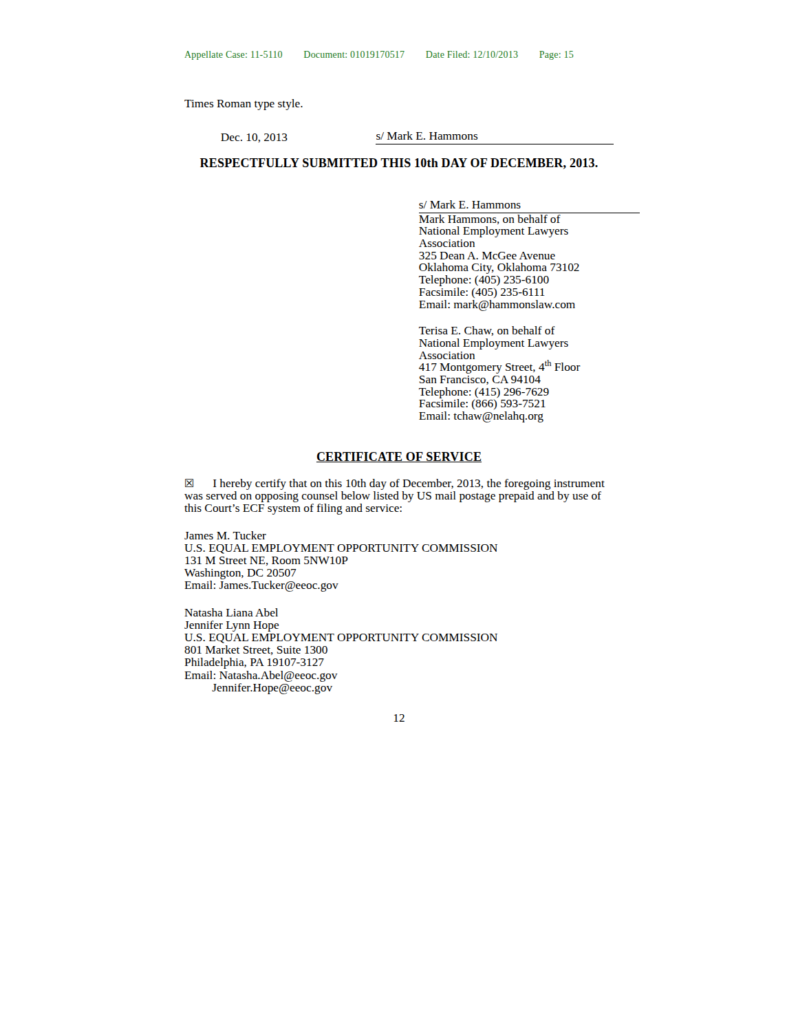Appellate Case: 11-5110 Document: 01019170517 Date Filed: 12/10/2013 Page: 15
Times Roman type style.
Dec. 10, 2013
s/ Mark E. Hammons
RESPECTFULLY SUBMITTED THIS 10th DAY OF DECEMBER, 2013.
s/ Mark E. Hammons
Mark Hammons, on behalf of
National Employment Lawyers Association
325 Dean A. McGee Avenue
Oklahoma City, Oklahoma 73102
Telephone: (405) 235-6100
Facsimile: (405) 235-6111
Email: mark@hammonslaw.com
Terisa E. Chaw, on behalf of
National Employment Lawyers Association
417 Montgomery Street, 4th Floor
San Francisco, CA 94104
Telephone: (415) 296-7629
Facsimile: (866) 593-7521
Email: tchaw@nelahq.org
CERTIFICATE OF SERVICE
☒I hereby certify that on this 10th day of December, 2013, the foregoing instrument was served on opposing counsel below listed by US mail postage prepaid and by use of this Court’s ECF system of filing and service:
James M. Tucker
U.S. EQUAL EMPLOYMENT OPPORTUNITY COMMISSION
131 M Street NE, Room 5NW10P
Washington, DC 20507
Email: James.Tucker@eeoc.gov
Natasha Liana Abel
Jennifer Lynn Hope
U.S. EQUAL EMPLOYMENT OPPORTUNITY COMMISSION
801 Market Street, Suite 1300
Philadelphia, PA 19107-3127
Email: Natasha.Abel@eeoc.gov
Jennifer.Hope@eeoc.gov
12